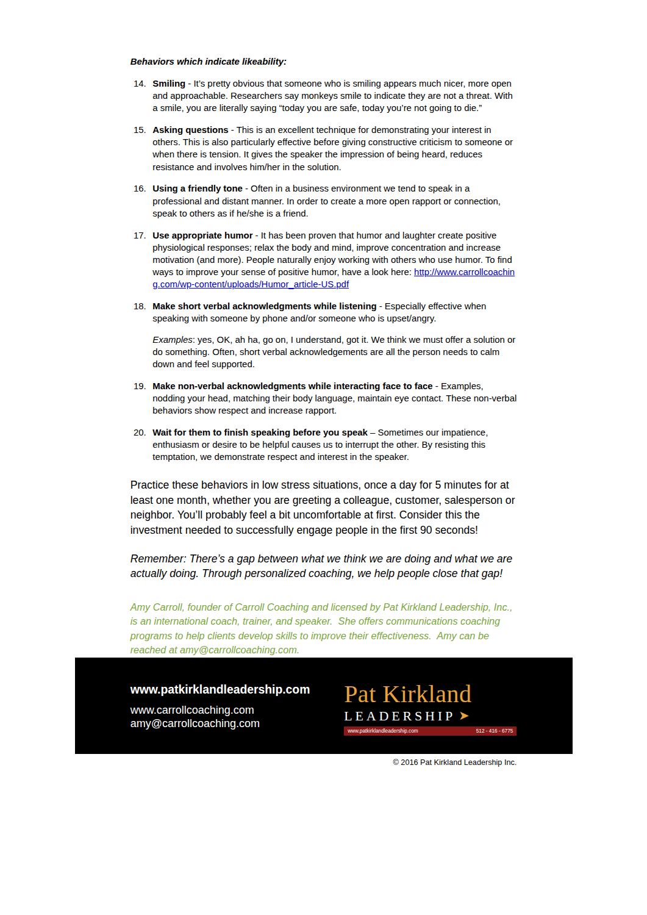Behaviors which indicate likeability:
14.
Smiling - It’s pretty obvious that someone who is smiling appears much nicer, more open and approachable. Researchers say monkeys smile to indicate they are not a threat. With a smile, you are literally saying “today you are safe, today you’re not going to die.”
15.
Asking questions - This is an excellent technique for demonstrating your interest in others. This is also particularly effective before giving constructive criticism to someone or when there is tension. It gives the speaker the impression of being heard, reduces resistance and involves him/her in the solution.
16.
Using a friendly tone - Often in a business environment we tend to speak in a professional and distant manner. In order to create a more open rapport or connection, speak to others as if he/she is a friend.
17.
Use appropriate humor - It has been proven that humor and laughter create positive physiological responses; relax the body and mind, improve concentration and increase motivation (and more). People naturally enjoy working with others who use humor. To find ways to improve your sense of positive humor, have a look here: http://www.carrollcoaching.com/wp-content/uploads/Humor_article-US.pdf
18.
Make short verbal acknowledgments while listening - Especially effective when speaking with someone by phone and/or someone who is upset/angry.
Examples: yes, OK, ah ha, go on, I understand, got it. We think we must offer a solution or do something. Often, short verbal acknowledgements are all the person needs to calm down and feel supported.
19.
Make non-verbal acknowledgments while interacting face to face - Examples, nodding your head, matching their body language, maintain eye contact. These non-verbal behaviors show respect and increase rapport.
20.
Wait for them to finish speaking before you speak – Sometimes our impatience, enthusiasm or desire to be helpful causes us to interrupt the other. By resisting this temptation, we demonstrate respect and interest in the speaker.
Practice these behaviors in low stress situations, once a day for 5 minutes for at least one month, whether you are greeting a colleague, customer, salesperson or neighbor. You’ll probably feel a bit uncomfortable at first. Consider this the investment needed to successfully engage people in the first 90 seconds!
Remember: There’s a gap between what we think we are doing and what we are actually doing. Through personalized coaching, we help people close that gap!
Amy Carroll, founder of Carroll Coaching and licensed by Pat Kirkland Leadership, Inc., is an international coach, trainer, and speaker. She offers communications coaching programs to help clients develop skills to improve their effectiveness. Amy can be reached at amy@carrollcoaching.com.
www.patkirklandleadership.com
www.carrollcoaching.com
amy@carrollcoaching.com
Pat Kirkland
LEADERSHIP➤
www.patkirklandleadership.com 512 - 416 - 6775
© 2016 Pat Kirkland Leadership Inc.